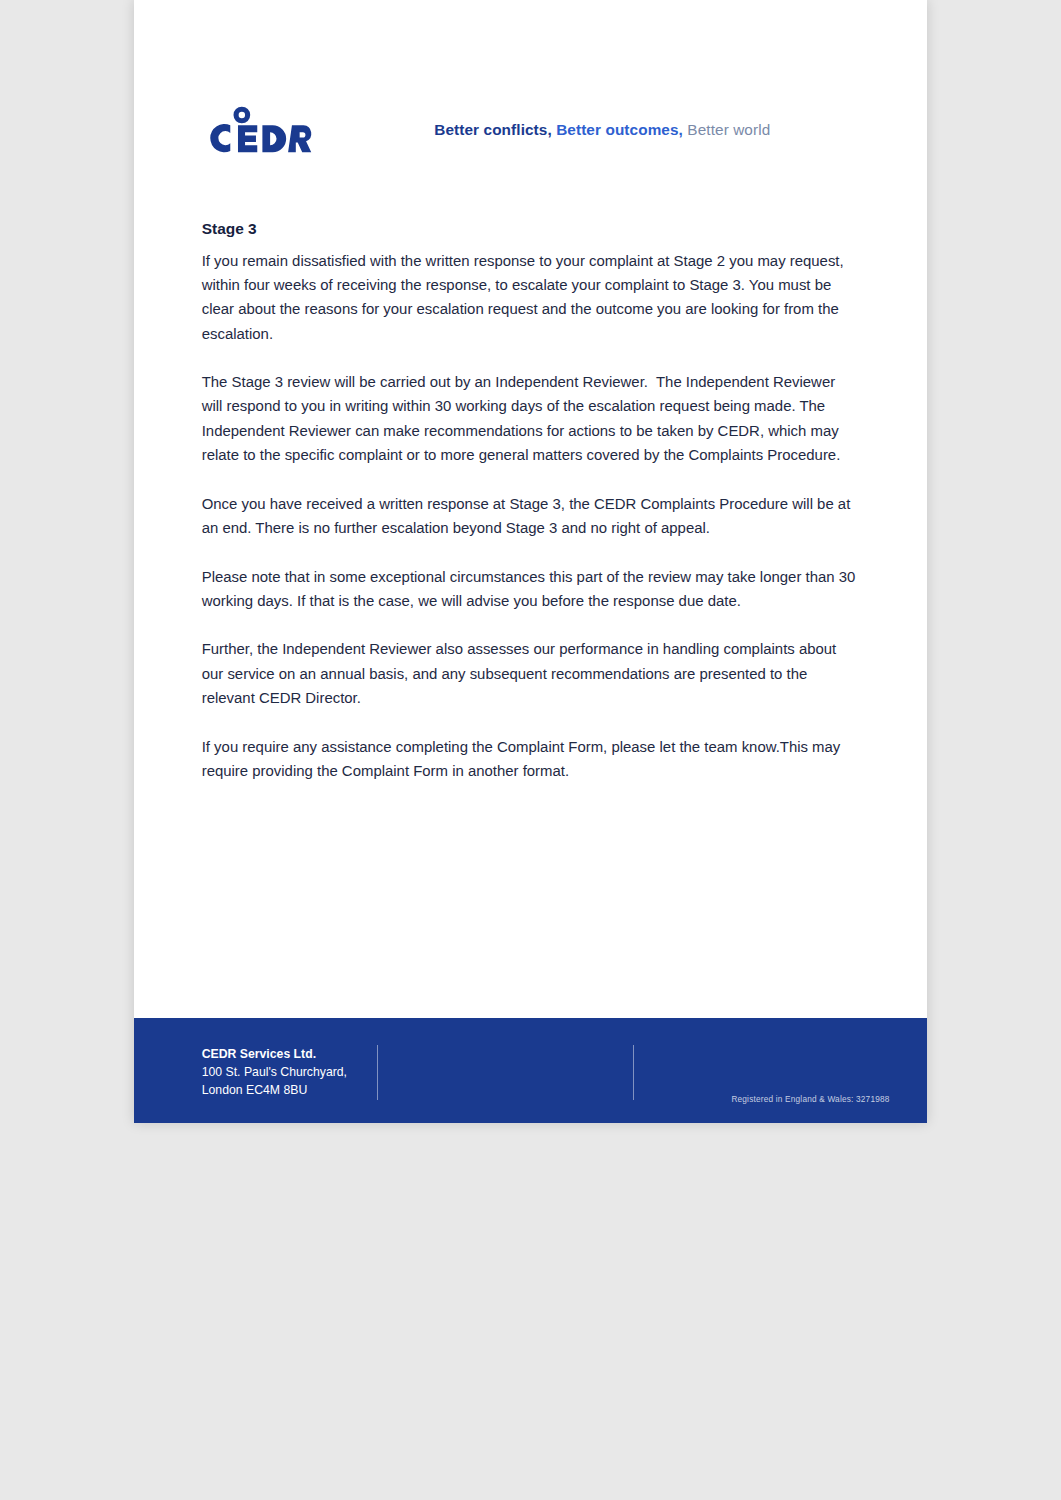CEDR
Better conflicts, Better outcomes, Better world
Stage 3
If you remain dissatisfied with the written response to your complaint at Stage 2 you may request, within four weeks of receiving the response, to escalate your complaint to Stage 3. You must be clear about the reasons for your escalation request and the outcome you are looking for from the escalation.
The Stage 3 review will be carried out by an Independent Reviewer. The Independent Reviewer will respond to you in writing within 30 working days of the escalation request being made. The Independent Reviewer can make recommendations for actions to be taken by CEDR, which may relate to the specific complaint or to more general matters covered by the Complaints Procedure.
Once you have received a written response at Stage 3, the CEDR Complaints Procedure will be at an end. There is no further escalation beyond Stage 3 and no right of appeal.
Please note that in some exceptional circumstances this part of the review may take longer than 30 working days. If that is the case, we will advise you before the response due date.
Further, the Independent Reviewer also assesses our performance in handling complaints about our service on an annual basis, and any subsequent recommendations are presented to the relevant CEDR Director.
If you require any assistance completing the Complaint Form, please let the team know.This may require providing the Complaint Form in another format.
CEDR Services Ltd.
100 St. Paul's Churchyard,
London EC4M 8BU
Registered in England & Wales: 3271988